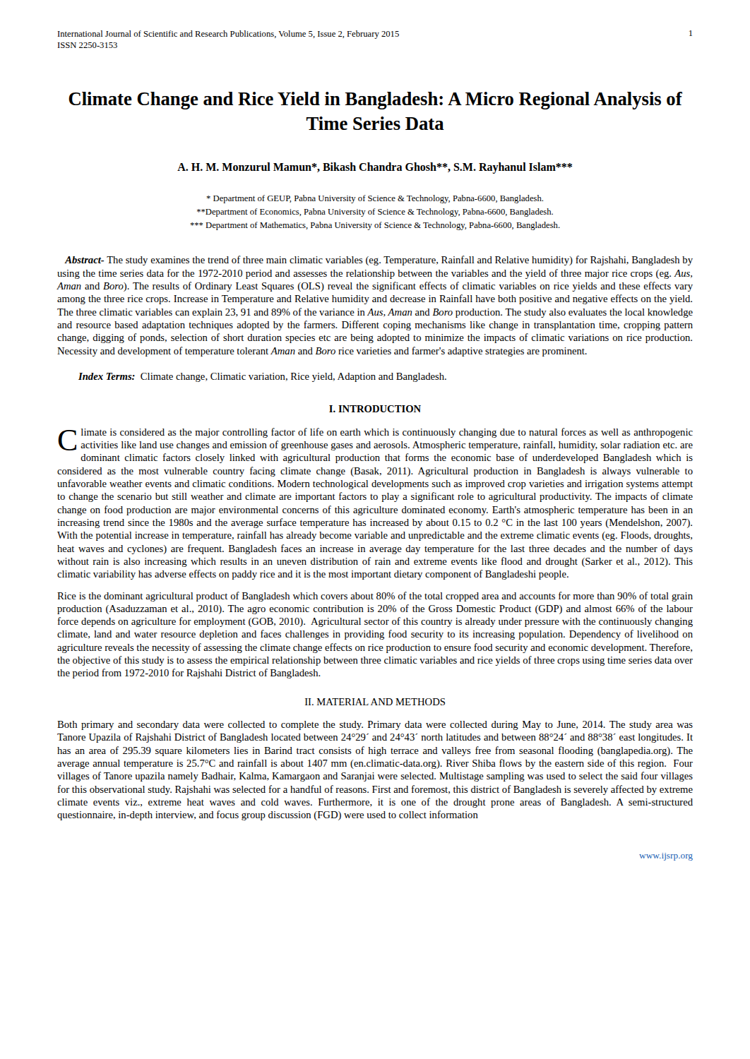International Journal of Scientific and Research Publications, Volume 5, Issue 2, February 2015
ISSN 2250-3153
1
Climate Change and Rice Yield in Bangladesh: A Micro Regional Analysis of Time Series Data
A. H. M. Monzurul Mamun*, Bikash Chandra Ghosh**, S.M. Rayhanul Islam***
* Department of GEUP, Pabna University of Science & Technology, Pabna-6600, Bangladesh.
**Department of Economics, Pabna University of Science & Technology, Pabna-6600, Bangladesh.
*** Department of Mathematics, Pabna University of Science & Technology, Pabna-6600, Bangladesh.
Abstract- The study examines the trend of three main climatic variables (eg. Temperature, Rainfall and Relative humidity) for Rajshahi, Bangladesh by using the time series data for the 1972-2010 period and assesses the relationship between the variables and the yield of three major rice crops (eg. Aus, Aman and Boro). The results of Ordinary Least Squares (OLS) reveal the significant effects of climatic variables on rice yields and these effects vary among the three rice crops. Increase in Temperature and Relative humidity and decrease in Rainfall have both positive and negative effects on the yield. The three climatic variables can explain 23, 91 and 89% of the variance in Aus, Aman and Boro production. The study also evaluates the local knowledge and resource based adaptation techniques adopted by the farmers. Different coping mechanisms like change in transplantation time, cropping pattern change, digging of ponds, selection of short duration species etc are being adopted to minimize the impacts of climatic variations on rice production. Necessity and development of temperature tolerant Aman and Boro rice varieties and farmer's adaptive strategies are prominent.
Index Terms: Climate change, Climatic variation, Rice yield, Adaption and Bangladesh.
I. INTRODUCTION
Climate is considered as the major controlling factor of life on earth which is continuously changing due to natural forces as well as anthropogenic activities like land use changes and emission of greenhouse gases and aerosols. Atmospheric temperature, rainfall, humidity, solar radiation etc. are dominant climatic factors closely linked with agricultural production that forms the economic base of underdeveloped Bangladesh which is considered as the most vulnerable country facing climate change (Basak, 2011). Agricultural production in Bangladesh is always vulnerable to unfavorable weather events and climatic conditions. Modern technological developments such as improved crop varieties and irrigation systems attempt to change the scenario but still weather and climate are important factors to play a significant role to agricultural productivity. The impacts of climate change on food production are major environmental concerns of this agriculture dominated economy. Earth's atmospheric temperature has been in an increasing trend since the 1980s and the average surface temperature has increased by about 0.15 to 0.2 °C in the last 100 years (Mendelshon, 2007). With the potential increase in temperature, rainfall has already become variable and unpredictable and the extreme climatic events (eg. Floods, droughts, heat waves and cyclones) are frequent. Bangladesh faces an increase in average day temperature for the last three decades and the number of days without rain is also increasing which results in an uneven distribution of rain and extreme events like flood and drought (Sarker et al., 2012). This climatic variability has adverse effects on paddy rice and it is the most important dietary component of Bangladeshi people.
Rice is the dominant agricultural product of Bangladesh which covers about 80% of the total cropped area and accounts for more than 90% of total grain production (Asaduzzaman et al., 2010). The agro economic contribution is 20% of the Gross Domestic Product (GDP) and almost 66% of the labour force depends on agriculture for employment (GOB, 2010). Agricultural sector of this country is already under pressure with the continuously changing climate, land and water resource depletion and faces challenges in providing food security to its increasing population. Dependency of livelihood on agriculture reveals the necessity of assessing the climate change effects on rice production to ensure food security and economic development. Therefore, the objective of this study is to assess the empirical relationship between three climatic variables and rice yields of three crops using time series data over the period from 1972-2010 for Rajshahi District of Bangladesh.
II. MATERIAL AND METHODS
Both primary and secondary data were collected to complete the study. Primary data were collected during May to June, 2014. The study area was Tanore Upazila of Rajshahi District of Bangladesh located between 24°29´ and 24°43´ north latitudes and between 88°24´ and 88°38´ east longitudes. It has an area of 295.39 square kilometers lies in Barind tract consists of high terrace and valleys free from seasonal flooding (banglapedia.org). The average annual temperature is 25.7°C and rainfall is about 1407 mm (en.climatic-data.org). River Shiba flows by the eastern side of this region. Four villages of Tanore upazila namely Badhair, Kalma, Kamargaon and Saranjai were selected. Multistage sampling was used to select the said four villages for this observational study. Rajshahi was selected for a handful of reasons. First and foremost, this district of Bangladesh is severely affected by extreme climate events viz., extreme heat waves and cold waves. Furthermore, it is one of the drought prone areas of Bangladesh. A semi-structured questionnaire, in-depth interview, and focus group discussion (FGD) were used to collect information
www.ijsrp.org